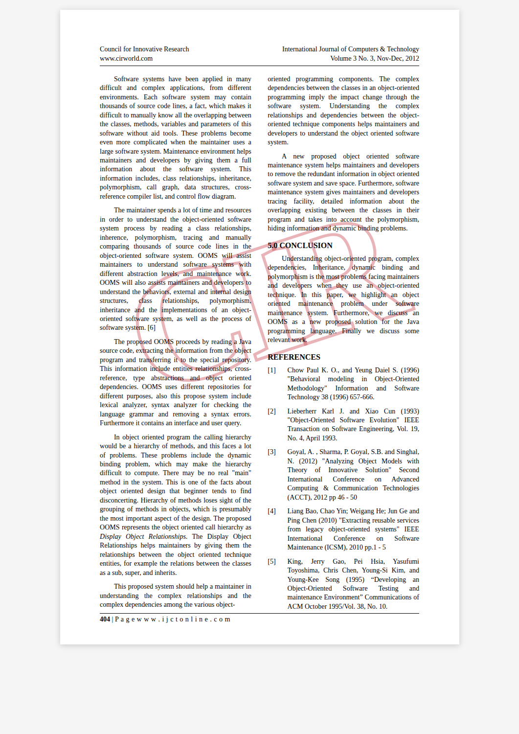CIR
Council for Innovative Research
International Journal of Computers & Technology
www.cirworld.com
Volume 3 No. 3, Nov-Dec, 2012
Software systems have been applied in many difficult and complex applications, from different environments. Each software system may contain thousands of source code lines, a fact, which makes it difficult to manually know all the overlapping between the classes, methods, variables and parameters of this software without aid tools. These problems become even more complicated when the maintainer uses a large software system. Maintenance environment helps maintainers and developers by giving them a full information about the software system. This information includes, class relationships, inheritance, polymorphism, call graph, data structures, cross-reference compiler list, and control flow diagram.
The maintainer spends a lot of time and resources in order to understand the object-oriented software system process by reading a class relationships, inherence, polymorphism, tracing and manually comparing thousands of source code lines in the object-oriented software system. OOMS will assist maintainers to understand software systems with different abstraction levels, and maintenance work. OOMS will also assists maintainers and developers to understand the behaviors, external and internal design structures, class relationships, polymorphism, inheritance and the implementations of an object-oriented software system, as well as the process of software system. [6]
The proposed OOMS proceeds by reading a Java source code, extracting the information from the object program and transferring it to the special repository. This information include entities relationships, cross-reference, type abstractions and object oriented dependencies. OOMS uses different repositories for different purposes, also this propose system include lexical analyzer, syntax analyzer for checking the language grammar and removing a syntax errors. Furthermore it contains an interface and user query.
In object oriented program the calling hierarchy would be a hierarchy of methods, and this faces a lot of problems. These problems include the dynamic binding problem, which may make the hierarchy difficult to compute. There may be no real "main" method in the system. This is one of the facts about object oriented design that beginner tends to find disconcerting. Hierarchy of methods loses sight of the grouping of methods in objects, which is presumably the most important aspect of the design. The proposed OOMS represents the object oriented call hierarchy as Display Object Relationships. The Display Object Relationships helps maintainers by giving them the relationships between the object oriented technique entities, for example the relations between the classes as a sub, super, and inherits.
This proposed system should help a maintainer in understanding the complex relationships and the complex dependencies among the various object-
oriented programming components. The complex dependencies between the classes in an object-oriented programming imply the impact change through the software system. Understanding the complex relationships and dependencies between the object-oriented technique components helps maintainers and developers to understand the object oriented software system.
A new proposed object oriented software maintenance system helps maintainers and developers to remove the redundant information in object oriented software system and save space. Furthermore, software maintenance system gives maintainers and developers tracing facility, detailed information about the overlapping existing between the classes in their program and takes into account the polymorphism, hiding information and dynamic binding problems.
5.0 CONCLUSION
Understanding object-oriented program, complex dependencies, Inheritance, dynamic binding and polymorphism is the most problems facing maintainers and developers when they use an object-oriented technique. In this paper, we highlight an object oriented maintenance problem under software maintenance system. Furthermore, we discuss an OOMS as a new proposed solution for the Java programming language. Finally we discuss some relevant work.
REFERENCES
[1]
Chow Paul K. O., and Yeung Daiel S. (1996) "Behavioral modeling in Object-Oriented Methodology" Information and Software Technology 38 (1996) 657-666.
[2]
Lieberherr Karl J. and Xiao Cun (1993) "Object-Oriented Software Evolution" IEEE Transaction on Software Engineering, Vol. 19, No. 4, April 1993.
[3]
Goyal, A. , Sharma, P. Goyal, S.B. and Singhal, N. (2012) "Analyzing Object Models with Theory of Innovative Solution" Second International Conference on Advanced Computing & Communication Technologies (ACCT), 2012 pp 46 - 50
[4]
Liang Bao, Chao Yin; Weigang He; Jun Ge and Ping Chen (2010) "Extracting reusable services from legacy object-oriented systems" IEEE International Conference on Software Maintenance (ICSM), 2010 pp.1 - 5
[5]
King, Jerry Gao, Pei Hsia, Yasufumi Toyoshima, Chris Chen, Young-Si Kim, and Young-Kee Song (1995) “Developing an Object-Oriented Software Testing and maintenance Environment” Communications of ACM October 1995/Vol. 38, No. 10.
404 | P a g e w w w . i j c t o n l i n e . c o m